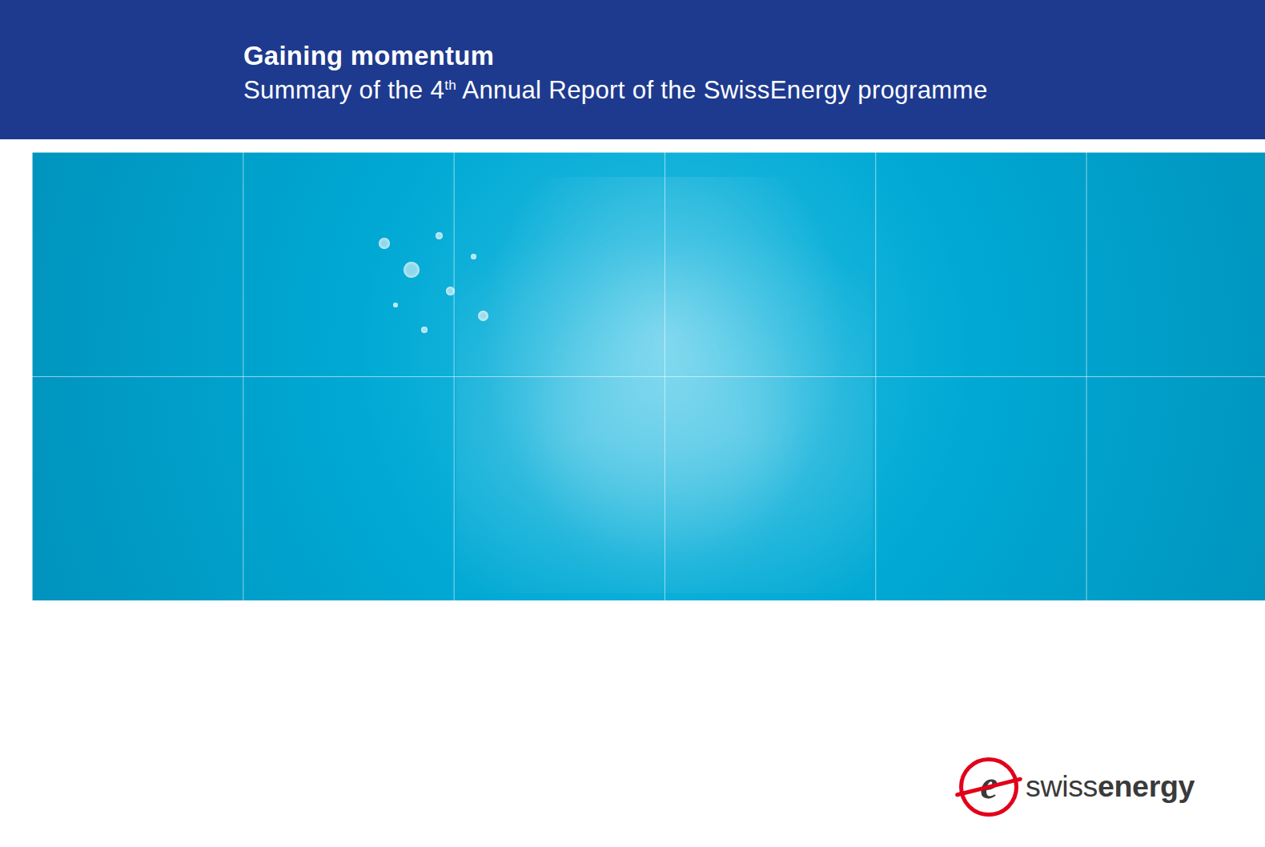Gaining momentum
Summary of the 4th Annual Report of the SwissEnergy programme
e
swiss energy